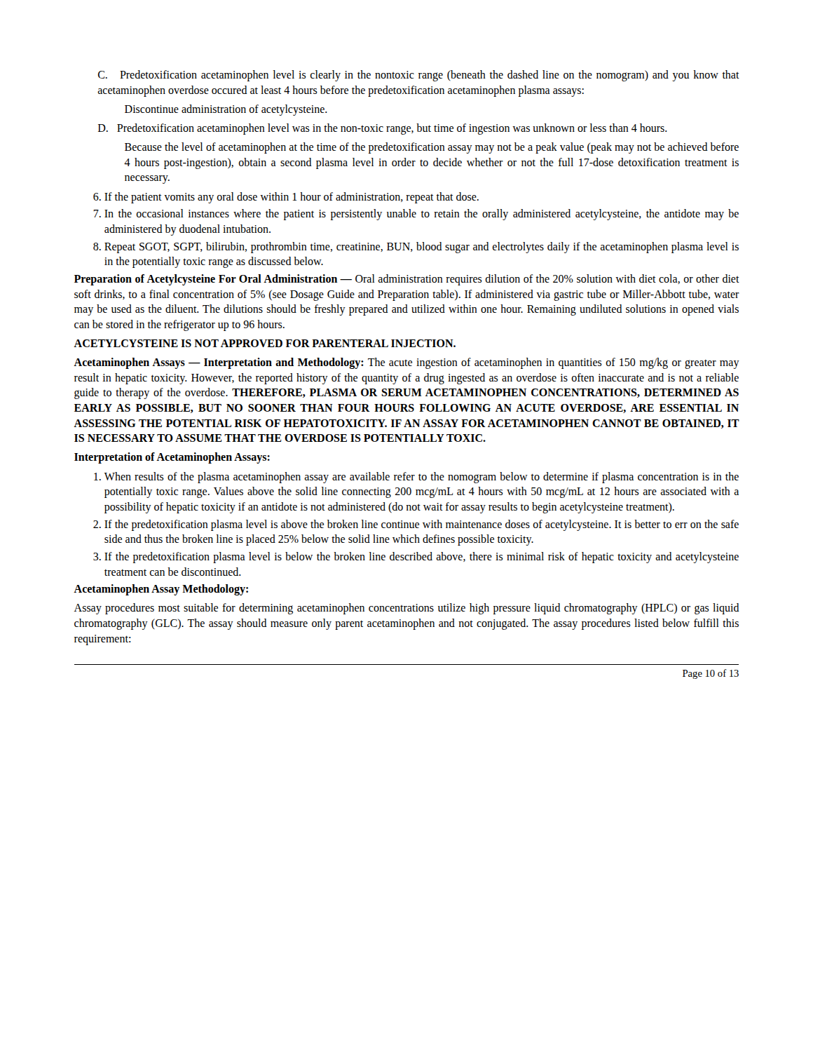C. Predetoxification acetaminophen level is clearly in the nontoxic range (beneath the dashed line on the nomogram) and you know that acetaminophen overdose occured at least 4 hours before the predetoxification acetaminophen plasma assays:
Discontinue administration of acetylcysteine.
D. Predetoxification acetaminophen level was in the non-toxic range, but time of ingestion was unknown or less than 4 hours.
Because the level of acetaminophen at the time of the predetoxification assay may not be a peak value (peak may not be achieved before 4 hours post-ingestion), obtain a second plasma level in order to decide whether or not the full 17-dose detoxification treatment is necessary.
If the patient vomits any oral dose within 1 hour of administration, repeat that dose.
In the occasional instances where the patient is persistently unable to retain the orally administered acetylcysteine, the antidote may be administered by duodenal intubation.
Repeat SGOT, SGPT, bilirubin, prothrombin time, creatinine, BUN, blood sugar and electrolytes daily if the acetaminophen plasma level is in the potentially toxic range as discussed below.
Preparation of Acetylcysteine For Oral Administration — Oral administration requires dilution of the 20% solution with diet cola, or other diet soft drinks, to a final concentration of 5% (see Dosage Guide and Preparation table). If administered via gastric tube or Miller-Abbott tube, water may be used as the diluent. The dilutions should be freshly prepared and utilized within one hour. Remaining undiluted solutions in opened vials can be stored in the refrigerator up to 96 hours.
ACETYLCYSTEINE IS NOT APPROVED FOR PARENTERAL INJECTION.
Acetaminophen Assays — Interpretation and Methodology: The acute ingestion of acetaminophen in quantities of 150 mg/kg or greater may result in hepatic toxicity. However, the reported history of the quantity of a drug ingested as an overdose is often inaccurate and is not a reliable guide to therapy of the overdose. THEREFORE, PLASMA OR SERUM ACETAMINOPHEN CONCENTRATIONS, DETERMINED AS EARLY AS POSSIBLE, BUT NO SOONER THAN FOUR HOURS FOLLOWING AN ACUTE OVERDOSE, ARE ESSENTIAL IN ASSESSING THE POTENTIAL RISK OF HEPATOTOXICITY. IF AN ASSAY FOR ACETAMINOPHEN CANNOT BE OBTAINED, IT IS NECESSARY TO ASSUME THAT THE OVERDOSE IS POTENTIALLY TOXIC.
Interpretation of Acetaminophen Assays:
When results of the plasma acetaminophen assay are available refer to the nomogram below to determine if plasma concentration is in the potentially toxic range. Values above the solid line connecting 200 mcg/mL at 4 hours with 50 mcg/mL at 12 hours are associated with a possibility of hepatic toxicity if an antidote is not administered (do not wait for assay results to begin acetylcysteine treatment).
If the predetoxification plasma level is above the broken line continue with maintenance doses of acetylcysteine. It is better to err on the safe side and thus the broken line is placed 25% below the solid line which defines possible toxicity.
If the predetoxification plasma level is below the broken line described above, there is minimal risk of hepatic toxicity and acetylcysteine treatment can be discontinued.
Acetaminophen Assay Methodology:
Assay procedures most suitable for determining acetaminophen concentrations utilize high pressure liquid chromatography (HPLC) or gas liquid chromatography (GLC). The assay should measure only parent acetaminophen and not conjugated. The assay procedures listed below fulfill this requirement:
Page 10 of 13